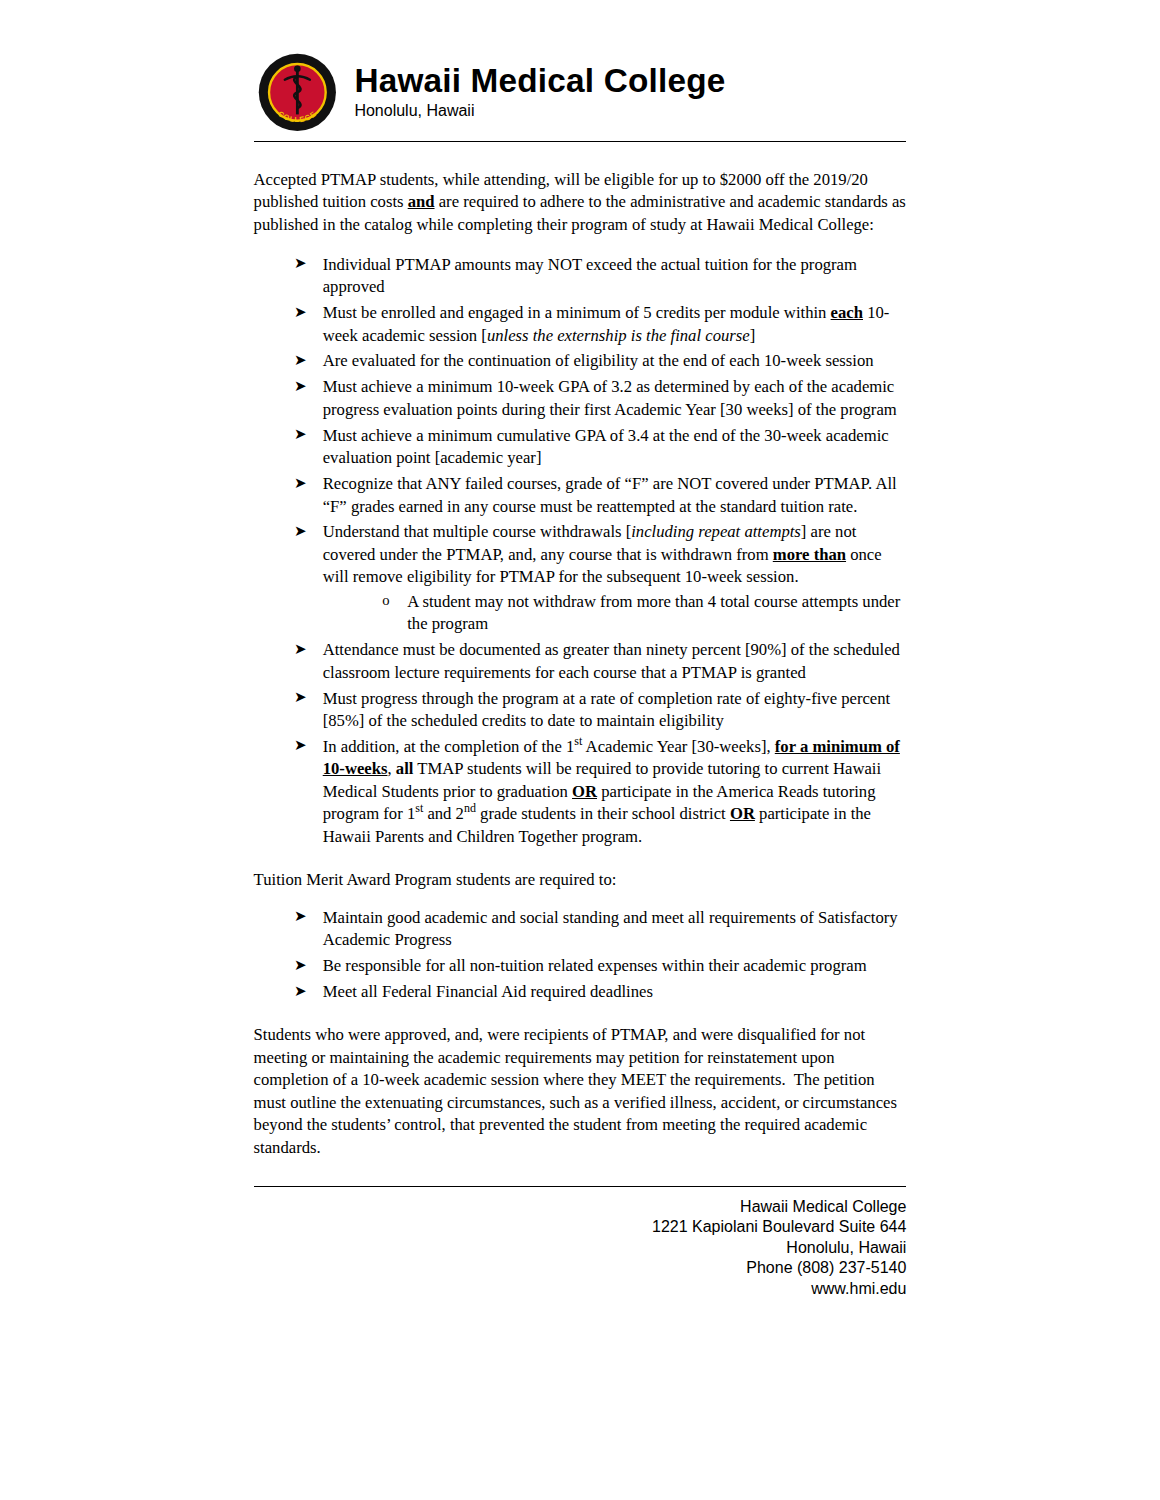COLLEGE
Hawaii Medical College
Honolulu, Hawaii
Accepted PTMAP students, while attending, will be eligible for up to $2000 off the 2019/20 published tuition costs and are required to adhere to the administrative and academic standards as published in the catalog while completing their program of study at Hawaii Medical College:
Individual PTMAP amounts may NOT exceed the actual tuition for the program approved
Must be enrolled and engaged in a minimum of 5 credits per module within each 10-week academic session [unless the externship is the final course]
Are evaluated for the continuation of eligibility at the end of each 10-week session
Must achieve a minimum 10-week GPA of 3.2 as determined by each of the academic progress evaluation points during their first Academic Year [30 weeks] of the program
Must achieve a minimum cumulative GPA of 3.4 at the end of the 30-week academic evaluation point [academic year]
Recognize that ANY failed courses, grade of “F” are NOT covered under PTMAP. All “F” grades earned in any course must be reattempted at the standard tuition rate.
Understand that multiple course withdrawals [including repeat attempts] are not covered under the PTMAP, and, any course that is withdrawn from more than once will remove eligibility for PTMAP for the subsequent 10-week session.
A student may not withdraw from more than 4 total course attempts under the program
Attendance must be documented as greater than ninety percent [90%] of the scheduled classroom lecture requirements for each course that a PTMAP is granted
Must progress through the program at a rate of completion rate of eighty-five percent [85%] of the scheduled credits to date to maintain eligibility
In addition, at the completion of the 1st Academic Year [30-weeks], for a minimum of 10-weeks, all TMAP students will be required to provide tutoring to current Hawaii Medical Students prior to graduation OR participate in the America Reads tutoring program for 1st and 2nd grade students in their school district OR participate in the Hawaii Parents and Children Together program.
Tuition Merit Award Program students are required to:
Maintain good academic and social standing and meet all requirements of Satisfactory Academic Progress
Be responsible for all non-tuition related expenses within their academic program
Meet all Federal Financial Aid required deadlines
Students who were approved, and, were recipients of PTMAP, and were disqualified for not meeting or maintaining the academic requirements may petition for reinstatement upon completion of a 10-week academic session where they MEET the requirements. The petition must outline the extenuating circumstances, such as a verified illness, accident, or circumstances beyond the students’ control, that prevented the student from meeting the required academic standards.
Hawaii Medical College
1221 Kapiolani Boulevard Suite 644
Honolulu, Hawaii
Phone (808) 237-5140
www.hmi.edu